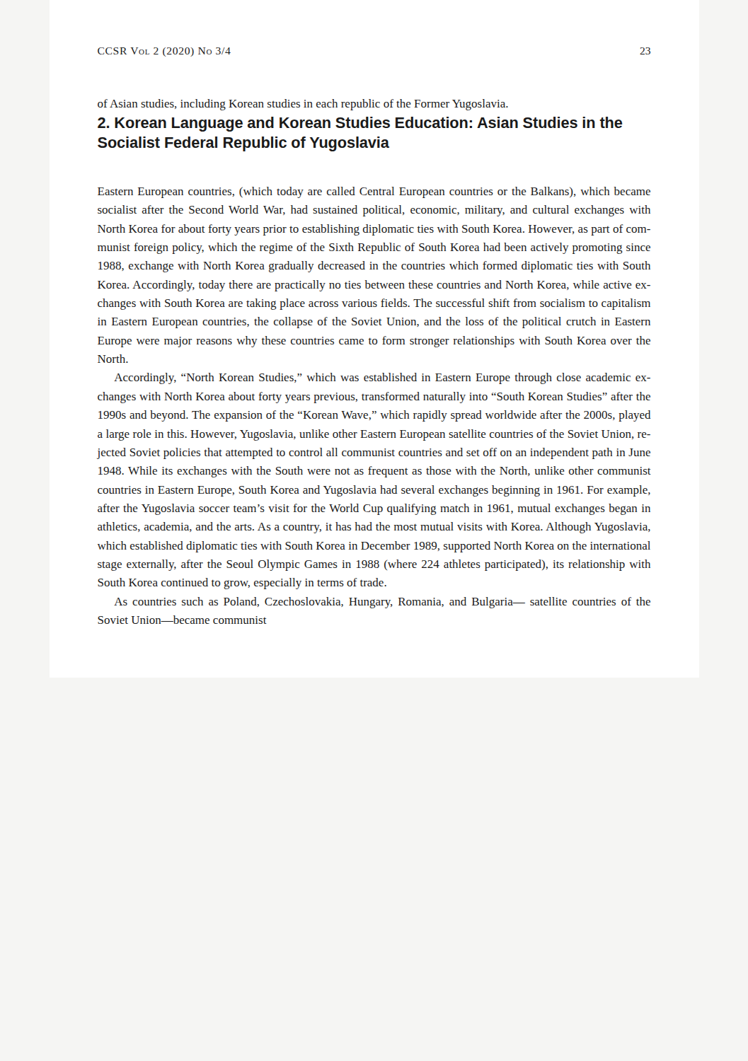CCSR Vol 2 (2020) No 3/4 23
of Asian studies, including Korean studies in each republic of the Former Yugoslavia.
2. Korean Language and Korean Studies Education: Asian Studies in the Socialist Federal Republic of Yugoslavia
Eastern European countries, (which today are called Central European countries or the Balkans), which became socialist after the Second World War, had sustained political, economic, military, and cultural exchanges with North Korea for about forty years prior to establishing diplomatic ties with South Korea. However, as part of communist foreign policy, which the regime of the Sixth Republic of South Korea had been actively promoting since 1988, exchange with North Korea gradually decreased in the countries which formed diplomatic ties with South Korea. Accordingly, today there are practically no ties between these countries and North Korea, while active exchanges with South Korea are taking place across various fields. The successful shift from socialism to capitalism in Eastern European countries, the collapse of the Soviet Union, and the loss of the political crutch in Eastern Europe were major reasons why these countries came to form stronger relationships with South Korea over the North.
Accordingly, “North Korean Studies,” which was established in Eastern Europe through close academic exchanges with North Korea about forty years previous, transformed naturally into “South Korean Studies” after the 1990s and beyond. The expansion of the “Korean Wave,” which rapidly spread worldwide after the 2000s, played a large role in this. However, Yugoslavia, unlike other Eastern European satellite countries of the Soviet Union, rejected Soviet policies that attempted to control all communist countries and set off on an independent path in June 1948. While its exchanges with the South were not as frequent as those with the North, unlike other communist countries in Eastern Europe, South Korea and Yugoslavia had several exchanges beginning in 1961. For example, after the Yugoslavia soccer team’s visit for the World Cup qualifying match in 1961, mutual exchanges began in athletics, academia, and the arts. As a country, it has had the most mutual visits with Korea. Although Yugoslavia, which established diplomatic ties with South Korea in December 1989, supported North Korea on the international stage externally, after the Seoul Olympic Games in 1988 (where 224 athletes participated), its relationship with South Korea continued to grow, especially in terms of trade.
As countries such as Poland, Czechoslovakia, Hungary, Romania, and Bulgaria— satellite countries of the Soviet Union—became communist